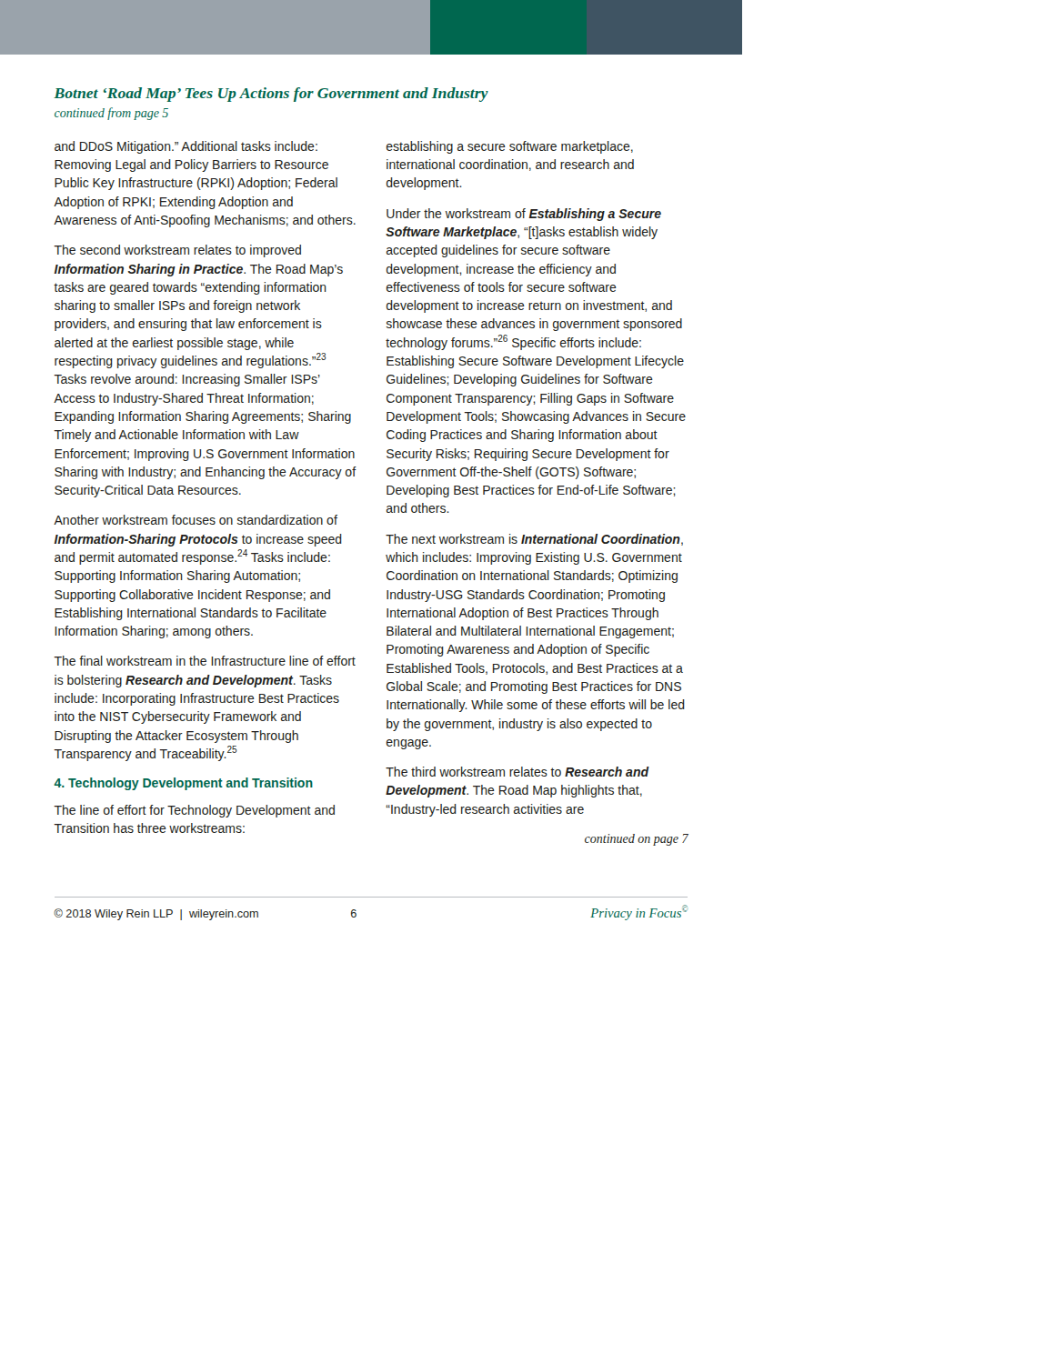Botnet ‘Road Map’ Tees Up Actions for Government and Industry
continued from page 5
and DDoS Mitigation.” Additional tasks include: Removing Legal and Policy Barriers to Resource Public Key Infrastructure (RPKI) Adoption; Federal Adoption of RPKI; Extending Adoption and Awareness of Anti-Spoofing Mechanisms; and others.
The second workstream relates to improved Information Sharing in Practice. The Road Map’s tasks are geared towards “extending information sharing to smaller ISPs and foreign network providers, and ensuring that law enforcement is alerted at the earliest possible stage, while respecting privacy guidelines and regulations.”23 Tasks revolve around: Increasing Smaller ISPs’ Access to Industry-Shared Threat Information; Expanding Information Sharing Agreements; Sharing Timely and Actionable Information with Law Enforcement; Improving U.S Government Information Sharing with Industry; and Enhancing the Accuracy of Security-Critical Data Resources.
Another workstream focuses on standardization of Information-Sharing Protocols to increase speed and permit automated response.24 Tasks include: Supporting Information Sharing Automation; Supporting Collaborative Incident Response; and Establishing International Standards to Facilitate Information Sharing; among others.
The final workstream in the Infrastructure line of effort is bolstering Research and Development. Tasks include: Incorporating Infrastructure Best Practices into the NIST Cybersecurity Framework and Disrupting the Attacker Ecosystem Through Transparency and Traceability.25
4. Technology Development and Transition
The line of effort for Technology Development and Transition has three workstreams:
establishing a secure software marketplace, international coordination, and research and development.
Under the workstream of Establishing a Secure Software Marketplace, “[t]asks establish widely accepted guidelines for secure software development, increase the efficiency and effectiveness of tools for secure software development to increase return on investment, and showcase these advances in government sponsored technology forums.”26 Specific efforts include: Establishing Secure Software Development Lifecycle Guidelines; Developing Guidelines for Software Component Transparency; Filling Gaps in Software Development Tools; Showcasing Advances in Secure Coding Practices and Sharing Information about Security Risks; Requiring Secure Development for Government Off-the-Shelf (GOTS) Software; Developing Best Practices for End-of-Life Software; and others.
The next workstream is International Coordination, which includes: Improving Existing U.S. Government Coordination on International Standards; Optimizing Industry-USG Standards Coordination; Promoting International Adoption of Best Practices Through Bilateral and Multilateral International Engagement; Promoting Awareness and Adoption of Specific Established Tools, Protocols, and Best Practices at a Global Scale; and Promoting Best Practices for DNS Internationally. While some of these efforts will be led by the government, industry is also expected to engage.
The third workstream relates to Research and Development. The Road Map highlights that, “Industry-led research activities are
continued on page 7
© 2018 Wiley Rein LLP | wileyrein.com
6
Privacy in Focus©